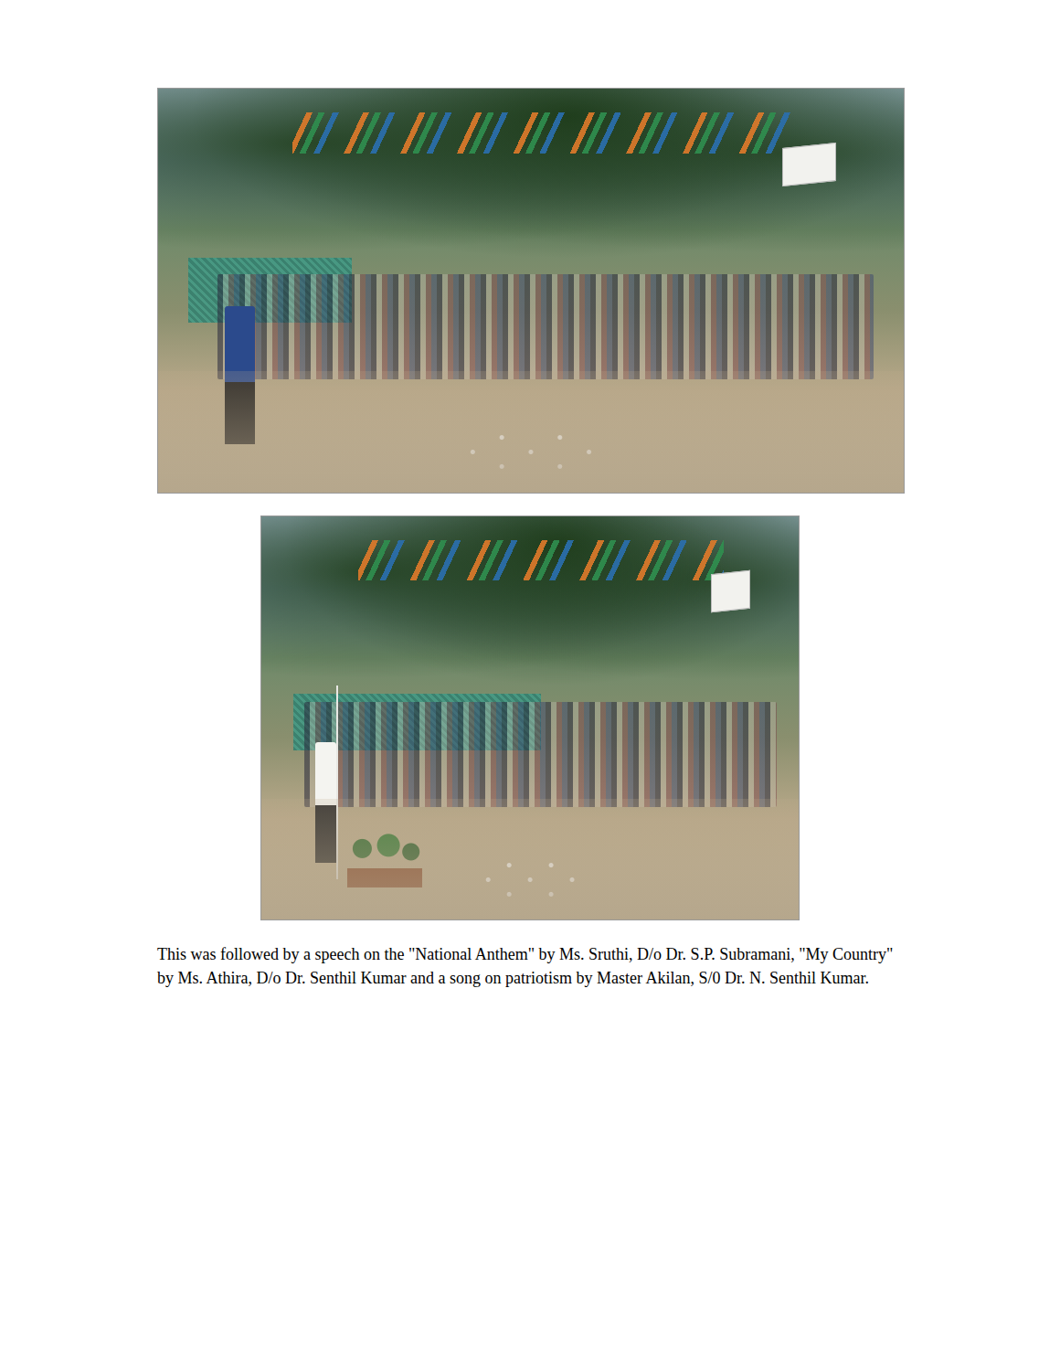This was followed by a speech on the "National Anthem" by Ms. Sruthi, D/o Dr. S.P. Subramani, "My Country" by Ms. Athira, D/o Dr. Senthil Kumar and a song on patriotism by Master Akilan, S/0 Dr. N. Senthil Kumar.